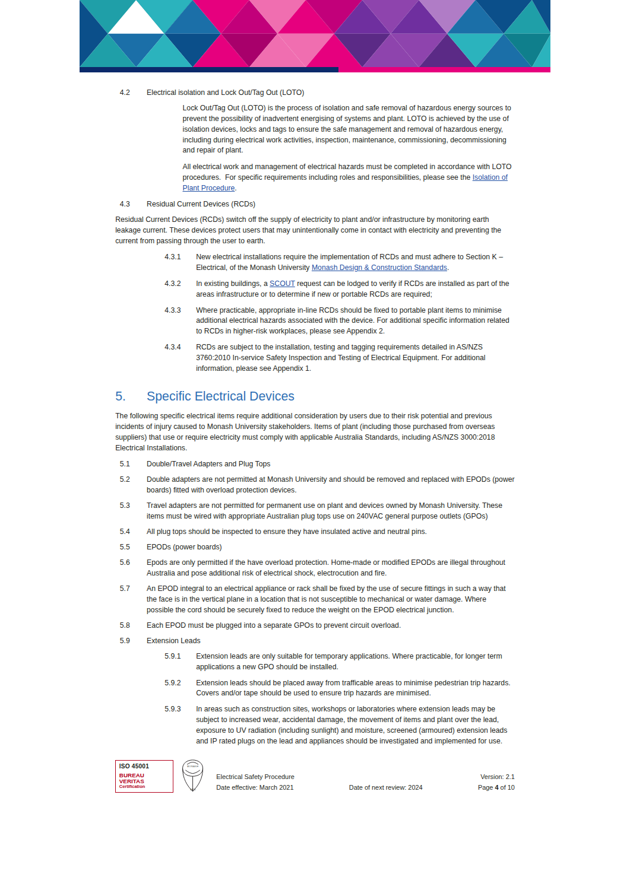4.2
Electrical isolation and Lock Out/Tag Out (LOTO)
Lock Out/Tag Out (LOTO) is the process of isolation and safe removal of hazardous energy sources to prevent the possibility of inadvertent energising of systems and plant. LOTO is achieved by the use of isolation devices, locks and tags to ensure the safe management and removal of hazardous energy, including during electrical work activities, inspection, maintenance, commissioning, decommissioning and repair of plant.
All electrical work and management of electrical hazards must be completed in accordance with LOTO procedures. For specific requirements including roles and responsibilities, please see the Isolation of Plant Procedure.
4.3
Residual Current Devices (RCDs)
Residual Current Devices (RCDs) switch off the supply of electricity to plant and/or infrastructure by monitoring earth leakage current. These devices protect users that may unintentionally come in contact with electricity and preventing the current from passing through the user to earth.
4.3.1
New electrical installations require the implementation of RCDs and must adhere to Section K – Electrical, of the Monash University Monash Design & Construction Standards.
4.3.2
In existing buildings, a SCOUT request can be lodged to verify if RCDs are installed as part of the areas infrastructure or to determine if new or portable RCDs are required;
4.3.3
Where practicable, appropriate in-line RCDs should be fixed to portable plant items to minimise additional electrical hazards associated with the device. For additional specific information related to RCDs in higher-risk workplaces, please see Appendix 2.
4.3.4
RCDs are subject to the installation, testing and tagging requirements detailed in AS/NZS 3760:2010 In-service Safety Inspection and Testing of Electrical Equipment. For additional information, please see Appendix 1.
5. Specific Electrical Devices
The following specific electrical items require additional consideration by users due to their risk potential and previous incidents of injury caused to Monash University stakeholders. Items of plant (including those purchased from overseas suppliers) that use or require electricity must comply with applicable Australia Standards, including AS/NZS 3000:2018 Electrical Installations.
5.1
Double/Travel Adapters and Plug Tops
5.2
Double adapters are not permitted at Monash University and should be removed and replaced with EPODs (power boards) fitted with overload protection devices.
5.3
Travel adapters are not permitted for permanent use on plant and devices owned by Monash University. These items must be wired with appropriate Australian plug tops use on 240VAC general purpose outlets (GPOs)
5.4
All plug tops should be inspected to ensure they have insulated active and neutral pins.
5.5
EPODs (power boards)
5.6
Epods are only permitted if the have overload protection. Home-made or modified EPODs are illegal throughout Australia and pose additional risk of electrical shock, electrocution and fire.
5.7
An EPOD integral to an electrical appliance or rack shall be fixed by the use of secure fittings in such a way that the face is in the vertical plane in a location that is not susceptible to mechanical or water damage. Where possible the cord should be securely fixed to reduce the weight on the EPOD electrical junction.
5.8
Each EPOD must be plugged into a separate GPOs to prevent circuit overload.
5.9
Extension Leads
5.9.1
Extension leads are only suitable for temporary applications. Where practicable, for longer term applications a new GPO should be installed.
5.9.2
Extension leads should be placed away from trafficable areas to minimise pedestrian trip hazards. Covers and/or tape should be used to ensure trip hazards are minimised.
5.9.3
In areas such as construction sites, workshops or laboratories where extension leads may be subject to increased wear, accidental damage, the movement of items and plant over the lead, exposure to UV radiation (including sunlight) and moisture, screened (armoured) extension leads and IP rated plugs on the lead and appliances should be investigated and implemented for use.
ISO 45001
BUREAU VERITASCertification
1825 M O N A S H
Electrical Safety Procedure
Version: 2.1
Date effective: March 2021
Date of next review: 2024
Page 4 of 10